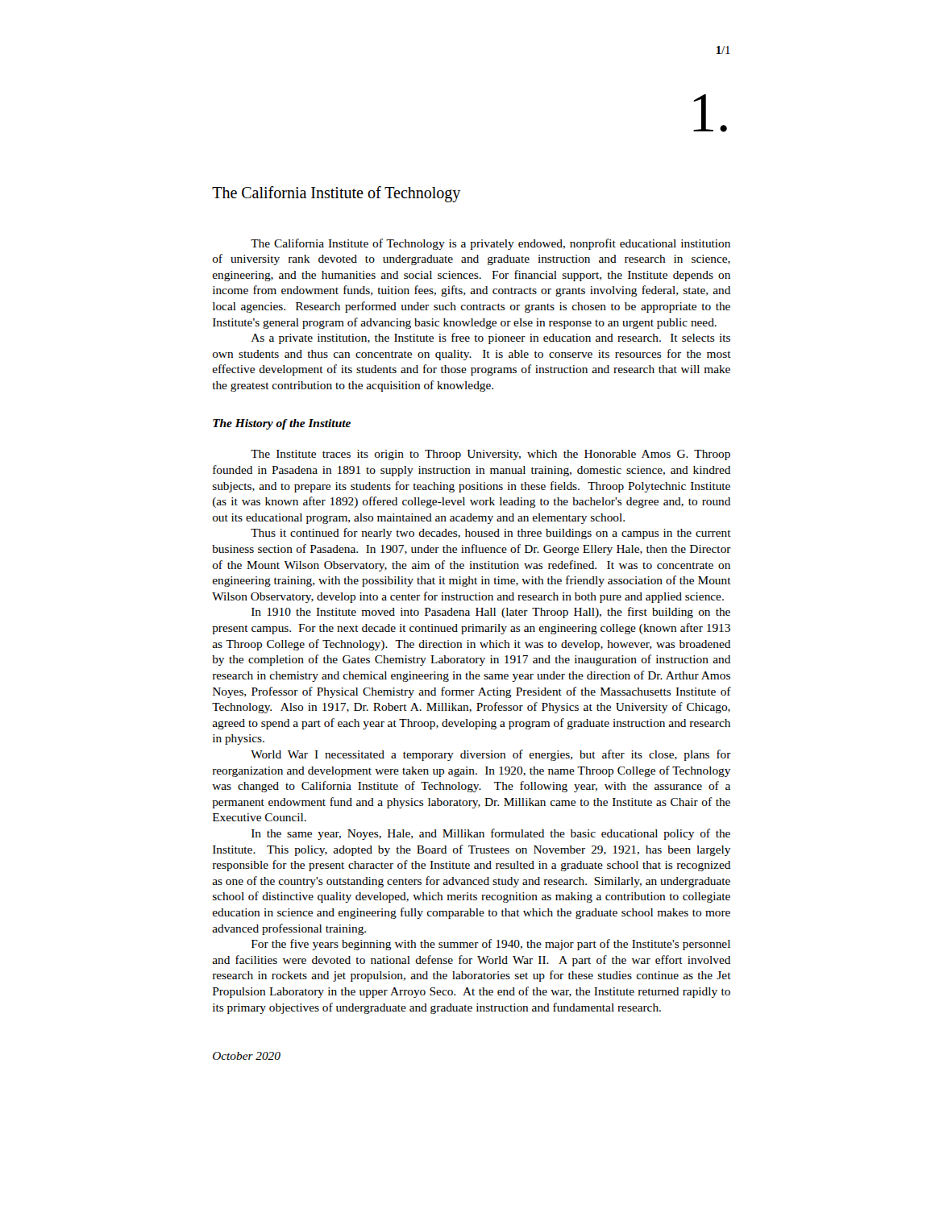1/1
1.
The California Institute of Technology
The California Institute of Technology is a privately endowed, nonprofit educational institution of university rank devoted to undergraduate and graduate instruction and research in science, engineering, and the humanities and social sciences. For financial support, the Institute depends on income from endowment funds, tuition fees, gifts, and contracts or grants involving federal, state, and local agencies. Research performed under such contracts or grants is chosen to be appropriate to the Institute's general program of advancing basic knowledge or else in response to an urgent public need.
As a private institution, the Institute is free to pioneer in education and research. It selects its own students and thus can concentrate on quality. It is able to conserve its resources for the most effective development of its students and for those programs of instruction and research that will make the greatest contribution to the acquisition of knowledge.
The History of the Institute
The Institute traces its origin to Throop University, which the Honorable Amos G. Throop founded in Pasadena in 1891 to supply instruction in manual training, domestic science, and kindred subjects, and to prepare its students for teaching positions in these fields. Throop Polytechnic Institute (as it was known after 1892) offered college-level work leading to the bachelor's degree and, to round out its educational program, also maintained an academy and an elementary school.
Thus it continued for nearly two decades, housed in three buildings on a campus in the current business section of Pasadena. In 1907, under the influence of Dr. George Ellery Hale, then the Director of the Mount Wilson Observatory, the aim of the institution was redefined. It was to concentrate on engineering training, with the possibility that it might in time, with the friendly association of the Mount Wilson Observatory, develop into a center for instruction and research in both pure and applied science.
In 1910 the Institute moved into Pasadena Hall (later Throop Hall), the first building on the present campus. For the next decade it continued primarily as an engineering college (known after 1913 as Throop College of Technology). The direction in which it was to develop, however, was broadened by the completion of the Gates Chemistry Laboratory in 1917 and the inauguration of instruction and research in chemistry and chemical engineering in the same year under the direction of Dr. Arthur Amos Noyes, Professor of Physical Chemistry and former Acting President of the Massachusetts Institute of Technology. Also in 1917, Dr. Robert A. Millikan, Professor of Physics at the University of Chicago, agreed to spend a part of each year at Throop, developing a program of graduate instruction and research in physics.
World War I necessitated a temporary diversion of energies, but after its close, plans for reorganization and development were taken up again. In 1920, the name Throop College of Technology was changed to California Institute of Technology. The following year, with the assurance of a permanent endowment fund and a physics laboratory, Dr. Millikan came to the Institute as Chair of the Executive Council.
In the same year, Noyes, Hale, and Millikan formulated the basic educational policy of the Institute. This policy, adopted by the Board of Trustees on November 29, 1921, has been largely responsible for the present character of the Institute and resulted in a graduate school that is recognized as one of the country's outstanding centers for advanced study and research. Similarly, an undergraduate school of distinctive quality developed, which merits recognition as making a contribution to collegiate education in science and engineering fully comparable to that which the graduate school makes to more advanced professional training.
For the five years beginning with the summer of 1940, the major part of the Institute's personnel and facilities were devoted to national defense for World War II. A part of the war effort involved research in rockets and jet propulsion, and the laboratories set up for these studies continue as the Jet Propulsion Laboratory in the upper Arroyo Seco. At the end of the war, the Institute returned rapidly to its primary objectives of undergraduate and graduate instruction and fundamental research.
October 2020